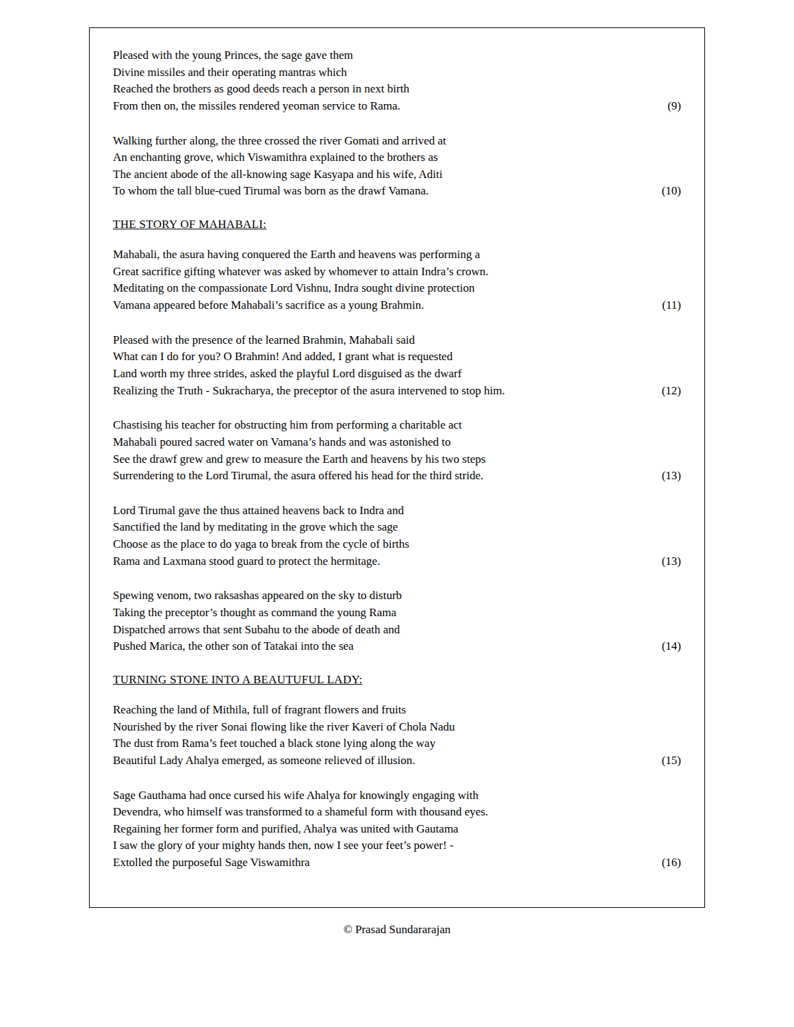Pleased with the young Princes, the sage gave them
Divine missiles and their operating mantras which
Reached the brothers as good deeds reach a person in next birth
From then on, the missiles rendered yeoman service to Rama.(9)
Walking further along, the three crossed the river Gomati and arrived at
An enchanting grove, which Viswamithra explained to the brothers as
The ancient abode of the all-knowing sage Kasyapa and his wife, Aditi
To whom the tall blue-cued Tirumal was born as the drawf Vamana.(10)
THE STORY OF MAHABALI:
Mahabali, the asura having conquered the Earth and heavens was performing a
Great sacrifice gifting whatever was asked by whomever to attain Indra’s crown.
Meditating on the compassionate Lord Vishnu, Indra sought divine protection
Vamana appeared before Mahabali’s sacrifice as a young Brahmin.(11)
Pleased with the presence of the learned Brahmin, Mahabali said
What can I do for you? O Brahmin! And added, I grant what is requested
Land worth my three strides, asked the playful Lord disguised as the dwarf
Realizing the Truth - Sukracharya, the preceptor of the asura intervened to stop him.(12)
Chastising his teacher for obstructing him from performing a charitable act
Mahabali poured sacred water on Vamana’s hands and was astonished to
See the drawf grew and grew to measure the Earth and heavens by his two steps
Surrendering to the Lord Tirumal, the asura offered his head for the third stride.(13)
Lord Tirumal gave the thus attained heavens back to Indra and
Sanctified the land by meditating in the grove which the sage
Choose as the place to do yaga to break from the cycle of births
Rama and Laxmana stood guard to protect the hermitage.(13)
Spewing venom, two raksashas appeared on the sky to disturb
Taking the preceptor’s thought as command the young Rama
Dispatched arrows that sent Subahu to the abode of death and
Pushed Marica, the other son of Tatakai into the sea(14)
TURNING STONE INTO A BEAUTUFUL LADY:
Reaching the land of Mithila, full of fragrant flowers and fruits
Nourished by the river Sonai flowing like the river Kaveri of Chola Nadu
The dust from Rama’s feet touched a black stone lying along the way
Beautiful Lady Ahalya emerged, as someone relieved of illusion.(15)
Sage Gauthama had once cursed his wife Ahalya for knowingly engaging with
Devendra, who himself was transformed to a shameful form with thousand eyes.
Regaining her former form and purified, Ahalya was united with Gautama
I saw the glory of your mighty hands then, now I see your feet’s power! -
Extolled the purposeful Sage Viswamithra(16)
© Prasad Sundararajan